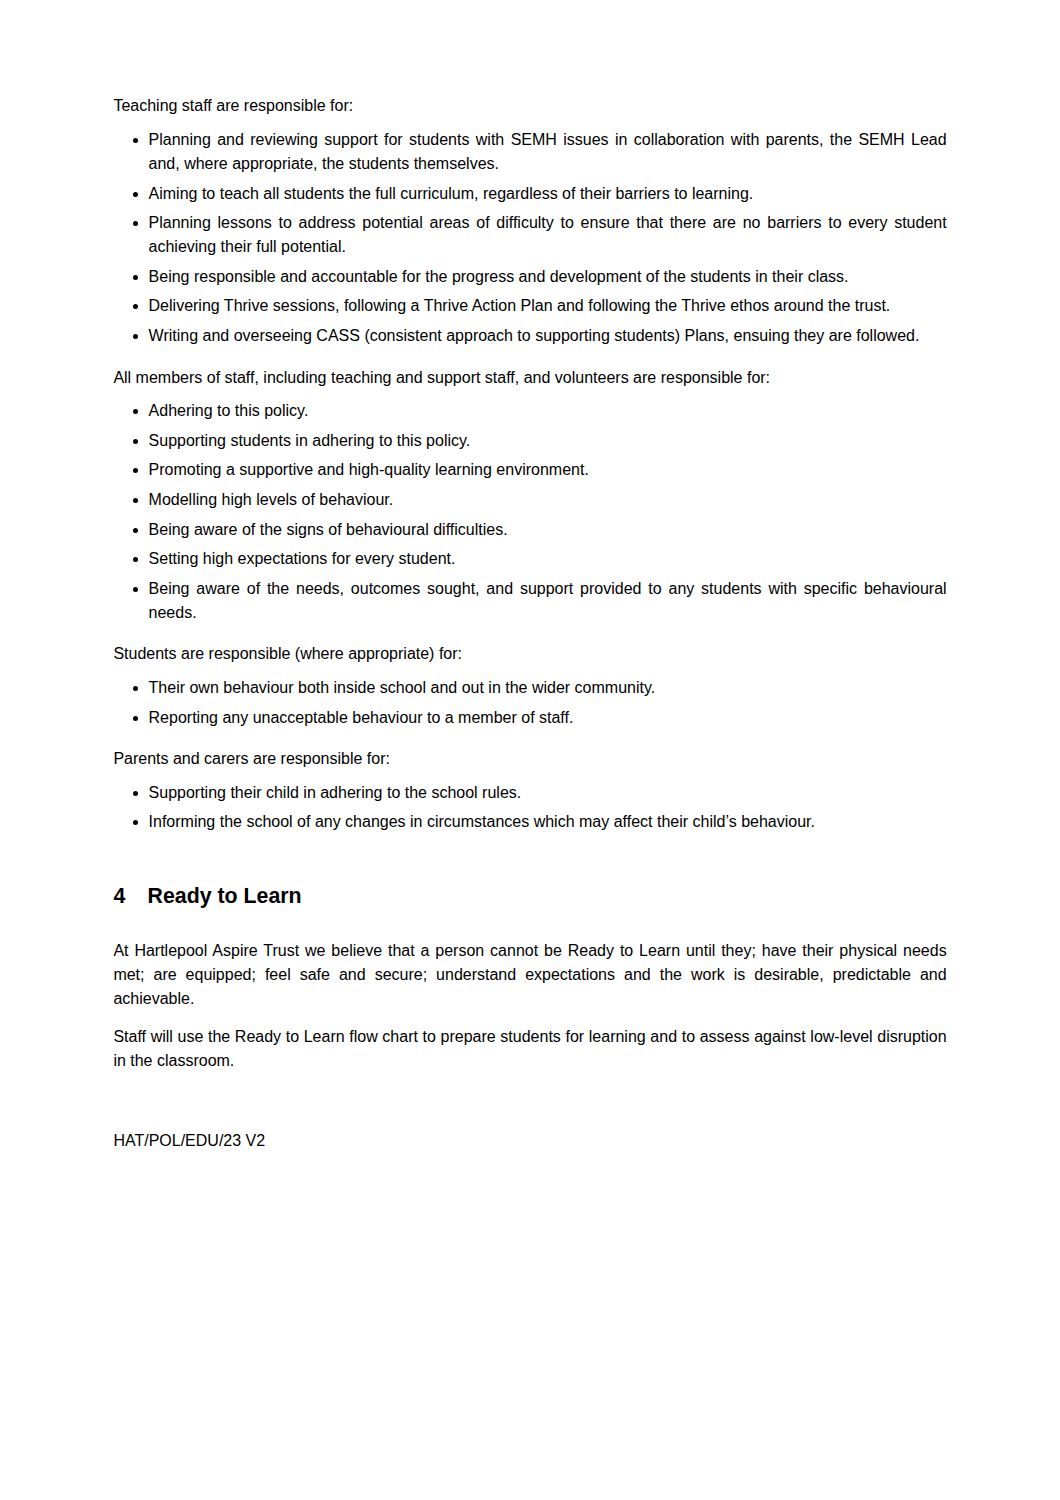Teaching staff are responsible for:
Planning and reviewing support for students with SEMH issues in collaboration with parents, the SEMH Lead and, where appropriate, the students themselves.
Aiming to teach all students the full curriculum, regardless of their barriers to learning.
Planning lessons to address potential areas of difficulty to ensure that there are no barriers to every student achieving their full potential.
Being responsible and accountable for the progress and development of the students in their class.
Delivering Thrive sessions, following a Thrive Action Plan and following the Thrive ethos around the trust.
Writing and overseeing CASS (consistent approach to supporting students) Plans, ensuing they are followed.
All members of staff, including teaching and support staff, and volunteers are responsible for:
Adhering to this policy.
Supporting students in adhering to this policy.
Promoting a supportive and high-quality learning environment.
Modelling high levels of behaviour.
Being aware of the signs of behavioural difficulties.
Setting high expectations for every student.
Being aware of the needs, outcomes sought, and support provided to any students with specific behavioural needs.
Students are responsible (where appropriate) for:
Their own behaviour both inside school and out in the wider community.
Reporting any unacceptable behaviour to a member of staff.
Parents and carers are responsible for:
Supporting their child in adhering to the school rules.
Informing the school of any changes in circumstances which may affect their child’s behaviour.
4 Ready to Learn
At Hartlepool Aspire Trust we believe that a person cannot be Ready to Learn until they; have their physical needs met; are equipped; feel safe and secure; understand expectations and the work is desirable, predictable and achievable.
Staff will use the Ready to Learn flow chart to prepare students for learning and to assess against low-level disruption in the classroom.
HAT/POL/EDU/23 V2